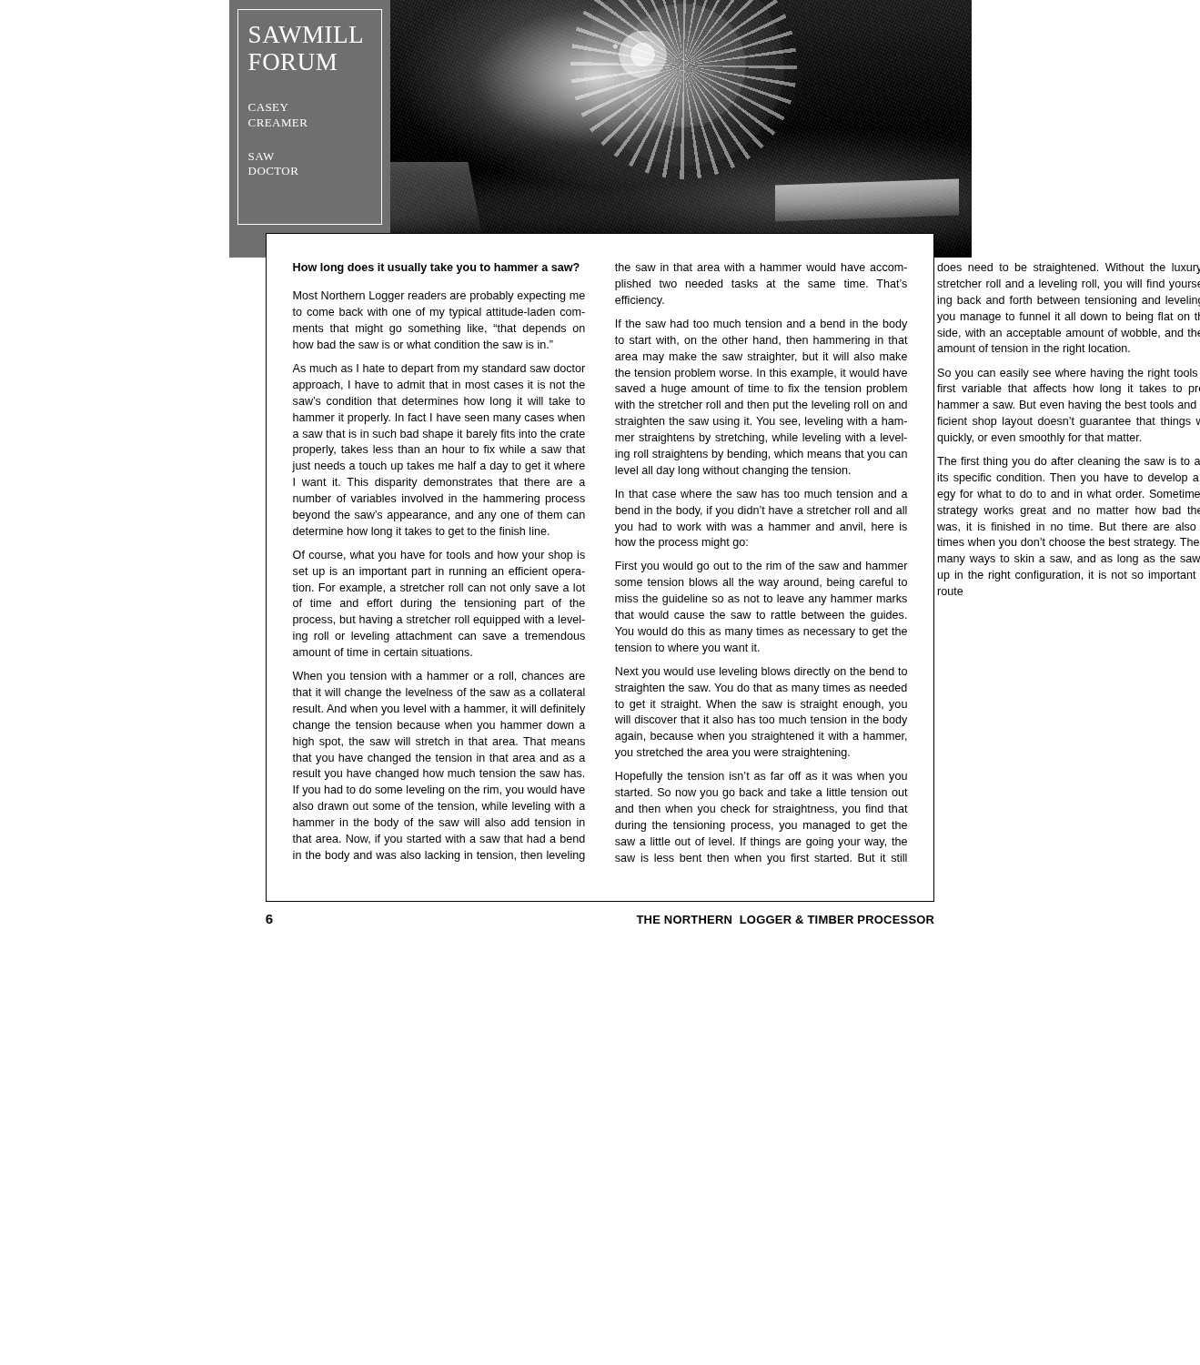SAWMILL
FORUM
CASEY
CREAMER SAW
DOCTOR
How long does it usually take you to hammer a saw?
Most Northern Logger readers are probably expecting me to come back with one of my typical attitude-laden comments that might go something like, “that depends on how bad the saw is or what condition the saw is in.”
As much as I hate to depart from my standard saw doctor approach, I have to admit that in most cases it is not the saw’s condition that determines how long it will take to hammer it properly. In fact I have seen many cases when a saw that is in such bad shape it barely fits into the crate properly, takes less than an hour to fix while a saw that just needs a touch up takes me half a day to get it where I want it. This disparity demonstrates that there are a number of variables involved in the hammering process beyond the saw’s appearance, and any one of them can determine how long it takes to get to the finish line.
Of course, what you have for tools and how your shop is set up is an important part in running an efficient operation. For example, a stretcher roll can not only save a lot of time and effort during the tensioning part of the process, but having a stretcher roll equipped with a leveling roll or leveling attachment can save a tremendous amount of time in certain situations.
When you tension with a hammer or a roll, chances are that it will change the levelness of the saw as a collateral result. And when you level with a hammer, it will definitely change the tension because when you hammer down a high spot, the saw will stretch in that area. That means that you have changed the tension in that area and as a result you have changed how much tension the saw has. If you had to do some leveling on the rim, you would have also drawn out some of the tension, while leveling with a hammer in the body of the saw will also add tension in that area. Now, if you started with a saw that had a bend in the body and was also lacking in tension, then leveling the saw in that area with a hammer would have accomplished two needed tasks at the same time. That’s efficiency.
If the saw had too much tension and a bend in the body to start with, on the other hand, then hammering in that area may make the saw straighter, but it will also make the tension problem worse. In this example, it would have saved a huge amount of time to fix the tension problem with the stretcher roll and then put the leveling roll on and straighten the saw using it. You see, leveling with a hammer straightens by stretching, while leveling with a leveling roll straightens by bending, which means that you can level all day long without changing the tension.
In that case where the saw has too much tension and a bend in the body, if you didn’t have a stretcher roll and all you had to work with was a hammer and anvil, here is how the process might go:
First you would go out to the rim of the saw and hammer some tension blows all the way around, being careful to miss the guideline so as not to leave any hammer marks that would cause the saw to rattle between the guides. You would do this as many times as necessary to get the tension to where you want it.
Next you would use leveling blows directly on the bend to straighten the saw. You do that as many times as needed to get it straight. When the saw is straight enough, you will discover that it also has too much tension in the body again, because when you straightened it with a hammer, you stretched the area you were straightening.
Hopefully the tension isn’t as far off as it was when you started. So now you go back and take a little tension out and then when you check for straightness, you find that during the tensioning process, you managed to get the saw a little out of level. If things are going your way, the saw is less bent then when you first started. But it still does need to be straightened. Without the luxury of a stretcher roll and a leveling roll, you will find yourself going back and forth between tensioning and leveling until you manage to funnel it all down to being flat on the log side, with an acceptable amount of wobble, and the right amount of tension in the right location.
So you can easily see where having the right tools is the first variable that affects how long it takes to properly hammer a saw. But even having the best tools and an efficient shop layout doesn’t guarantee that things will go quickly, or even smoothly for that matter.
The first thing you do after cleaning the saw is to assess its specific condition. Then you have to develop a strategy for what to do to and in what order. Sometimes that strategy works great and no matter how bad the saw was, it is finished in no time. But there are also many times when you don’t choose the best strategy. There are many ways to skin a saw, and as long as the saw ends up in the right configuration, it is not so important which route
6
THE NORTHERN LOGGER & TIMBER PROCESSOR